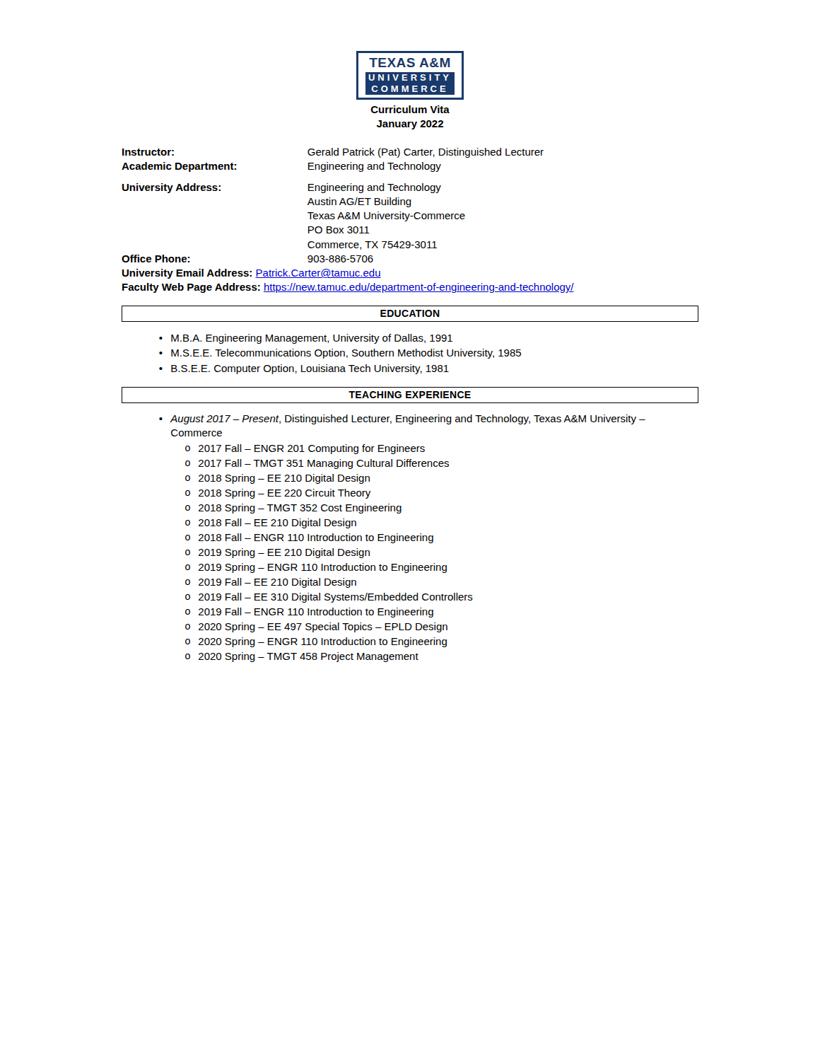TEXAS A&M
UNIVERSITY
COMMERCE
Curriculum Vita
January 2022
| Instructor: | Gerald Patrick (Pat) Carter, Distinguished Lecturer |
| Academic Department: | Engineering and Technology |
| University Address: | Engineering and Technology Austin AG/ET Building Texas A&M University-Commerce PO Box 3011 Commerce, TX 75429-3011 |
| Office Phone: | 903-886-5706 |
University Email Address: Patrick.Carter@tamuc.edu
Faculty Web Page Address: https://new.tamuc.edu/department-of-engineering-and-technology/
EDUCATION
M.B.A. Engineering Management, University of Dallas, 1991
M.S.E.E. Telecommunications Option, Southern Methodist University, 1985
B.S.E.E. Computer Option, Louisiana Tech University, 1981
TEACHING EXPERIENCE
August 2017 – Present, Distinguished Lecturer, Engineering and Technology, Texas A&M University – Commerce
2017 Fall – ENGR 201 Computing for Engineers
2017 Fall – TMGT 351 Managing Cultural Differences
2018 Spring – EE 210 Digital Design
2018 Spring – EE 220 Circuit Theory
2018 Spring – TMGT 352 Cost Engineering
2018 Fall – EE 210 Digital Design
2018 Fall – ENGR 110 Introduction to Engineering
2019 Spring – EE 210 Digital Design
2019 Spring – ENGR 110 Introduction to Engineering
2019 Fall – EE 210 Digital Design
2019 Fall – EE 310 Digital Systems/Embedded Controllers
2019 Fall – ENGR 110 Introduction to Engineering
2020 Spring – EE 497 Special Topics – EPLD Design
2020 Spring – ENGR 110 Introduction to Engineering
2020 Spring – TMGT 458 Project Management